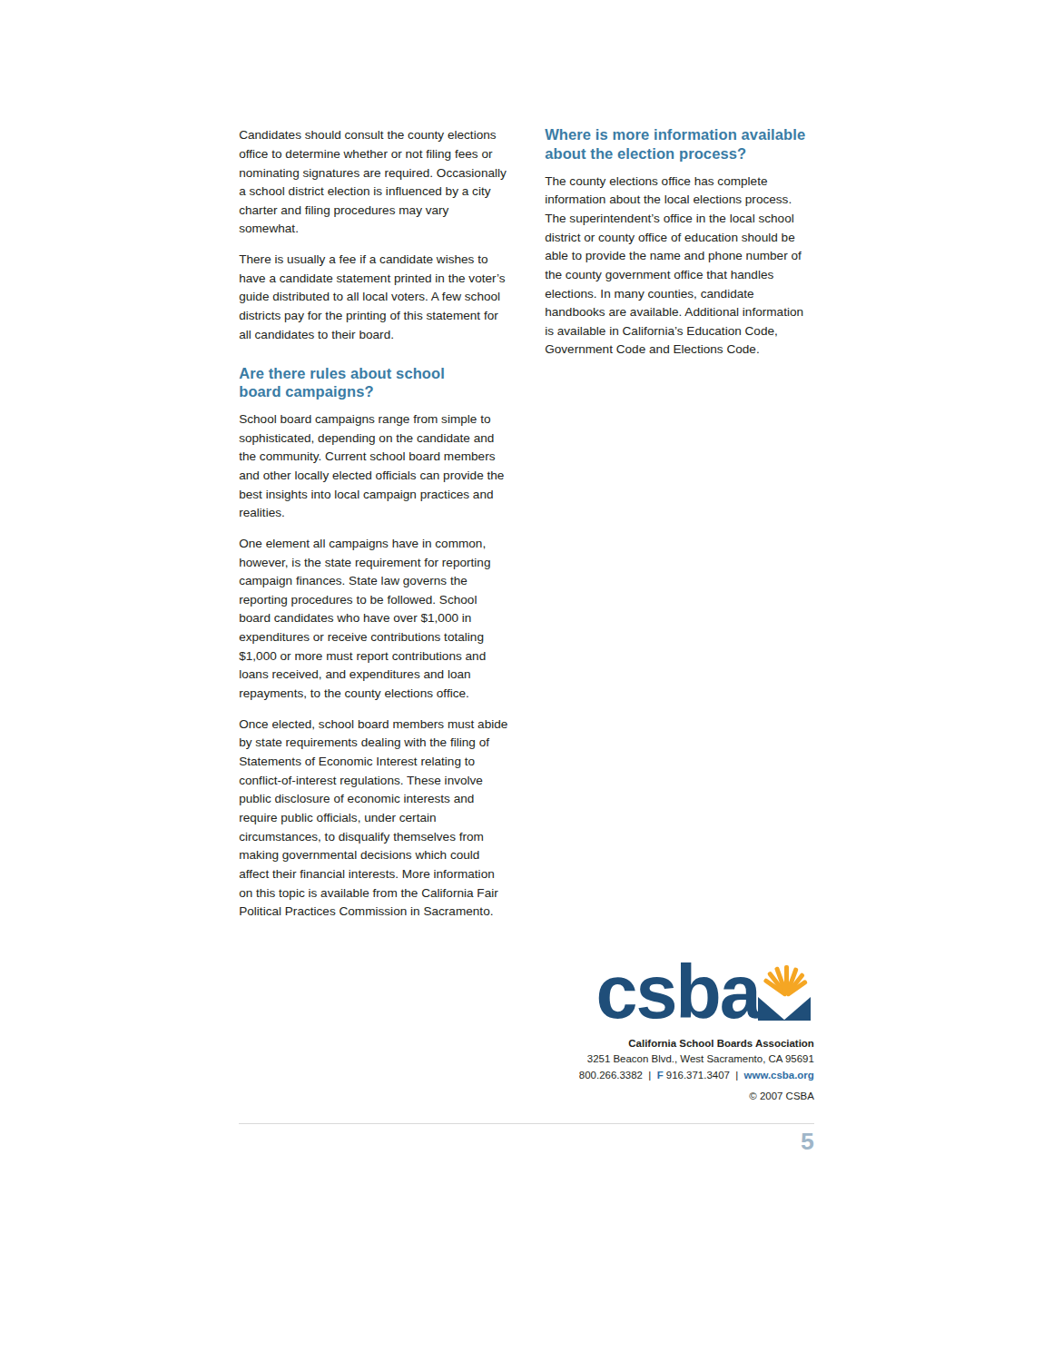Candidates should consult the county elections office to determine whether or not filing fees or nominating signatures are required. Occasionally a school district election is influenced by a city charter and filing procedures may vary somewhat.
There is usually a fee if a candidate wishes to have a candidate statement printed in the voter’s guide distributed to all local voters. A few school districts pay for the printing of this statement for all candidates to their board.
Are there rules about school
board campaigns?
School board campaigns range from simple to sophisticated, depending on the candidate and the community. Current school board members and other locally elected officials can provide the best insights into local campaign practices and realities.
One element all campaigns have in common, however, is the state requirement for reporting campaign finances. State law governs the reporting procedures to be followed. School board candidates who have over $1,000 in expenditures or receive contributions totaling $1,000 or more must report contributions and loans received, and expenditures and loan repayments, to the county elections office.
Once elected, school board members must abide by state requirements dealing with the filing of Statements of Economic Interest relating to conflict-of-interest regulations. These involve public disclosure of economic interests and require public officials, under certain circumstances, to disqualify themselves from making governmental decisions which could affect their financial interests. More information on this topic is available from the California Fair Political Practices Commission in Sacramento.
Where is more information available
about the election process?
The county elections office has complete information about the local elections process. The superintendent’s office in the local school district or county office of education should be able to provide the name and phone number of the county government office that handles elections. In many counties, candidate handbooks are available. Additional information is available in California’s Education Code, Government Code and Elections Code.
csba
California School Boards Association
3251 Beacon Blvd., West Sacramento, CA 95691
800.266.3382 | F 916.371.3407 | www.csba.org
© 2007 CSBA
5